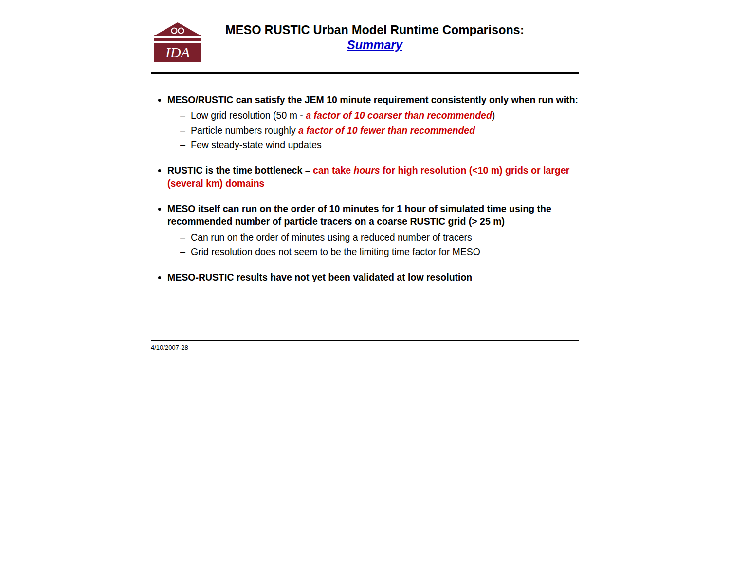IDA
MESO RUSTIC Urban Model Runtime Comparisons: Summary
MESO/RUSTIC can satisfy the JEM 10 minute requirement consistently only when run with:
Low grid resolution (50 m - a factor of 10 coarser than recommended)
Particle numbers roughly a factor of 10 fewer than recommended
Few steady-state wind updates
RUSTIC is the time bottleneck – can take hours for high resolution (<10 m) grids or larger (several km) domains
MESO itself can run on the order of 10 minutes for 1 hour of simulated time using the recommended number of particle tracers on a coarse RUSTIC grid (> 25 m)
Can run on the order of minutes using a reduced number of tracers
Grid resolution does not seem to be the limiting time factor for MESO
MESO-RUSTIC results have not yet been validated at low resolution
4/10/2007-28